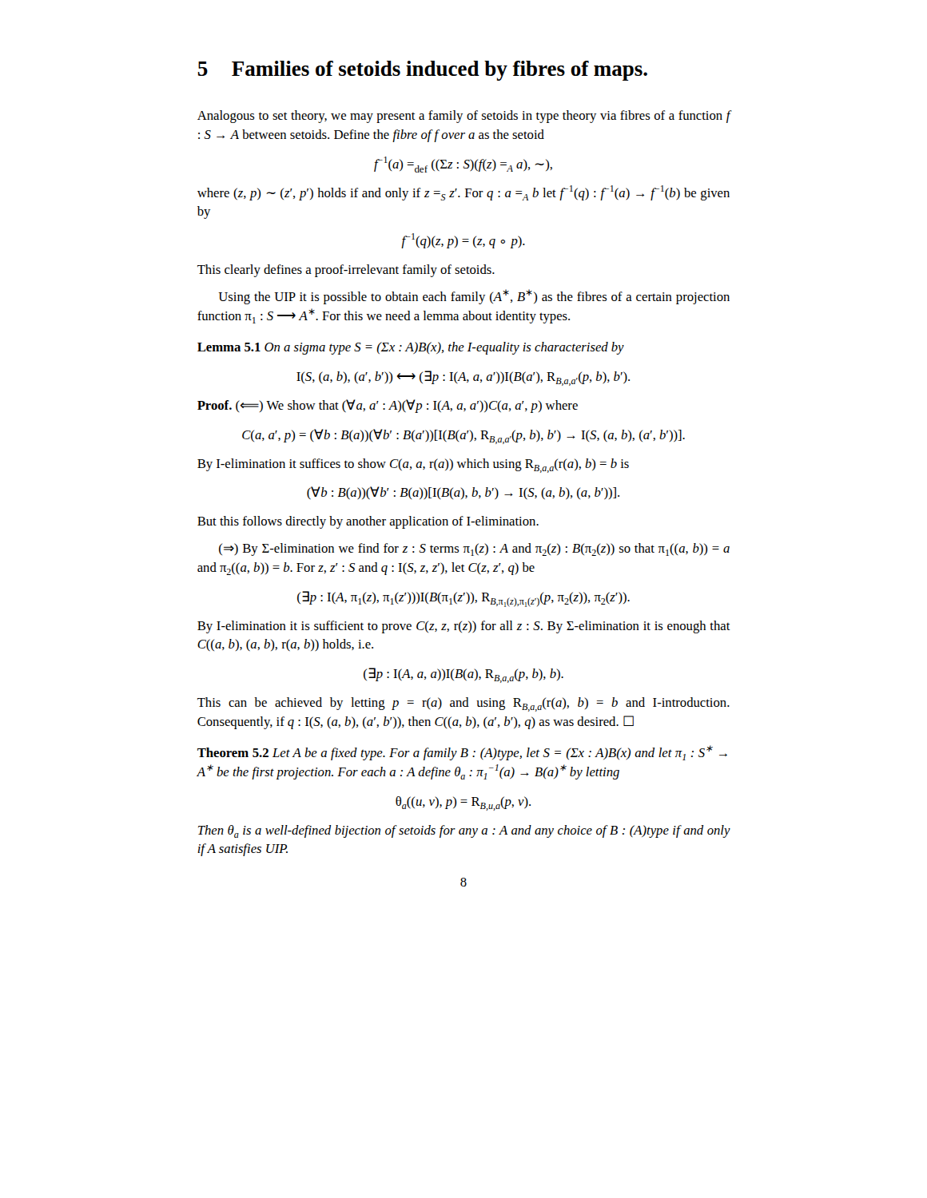5 Families of setoids induced by fibres of maps.
Analogous to set theory, we may present a family of setoids in type theory via fibres of a function f : S → A between setoids. Define the fibre of f over a as the setoid
f−1(a) =def ((Σz : S)(f(z) =A a), ∼),
where (z, p) ∼ (z′, p′) holds if and only if z =S z′. For q : a =A b let f−1(q) : f−1(a) → f−1(b) be given by
f−1(q)(z, p) = (z, q ∘ p).
This clearly defines a proof-irrelevant family of setoids.
Using the UIP it is possible to obtain each family (A∗, B∗) as the fibres of a certain projection function π1 : S ⟶ A∗. For this we need a lemma about identity types.
Lemma 5.1 On a sigma type S = (Σx : A)B(x), the I-equality is characterised by
I(S, (a, b), (a′, b′)) ⟷ (∃p : I(A, a, a′))I(B(a′), RB,a,a′(p, b), b′).
Proof. (⟸) We show that (∀a, a′ : A)(∀p : I(A, a, a′))C(a, a′, p) where
C(a, a′, p) = (∀b : B(a))(∀b′ : B(a′))[I(B(a′), RB,a,a′(p, b), b′) → I(S, (a, b), (a′, b′))].
By I-elimination it suffices to show C(a, a, r(a)) which using RB,a,a(r(a), b) = b is
(∀b : B(a))(∀b′ : B(a))[I(B(a), b, b′) → I(S, (a, b), (a, b′))].
But this follows directly by another application of I-elimination.
(⇒) By Σ-elimination we find for z : S terms π1(z) : A and π2(z) : B(π2(z)) so that π1((a, b)) = a and π2((a, b)) = b. For z, z′ : S and q : I(S, z, z′), let C(z, z′, q) be
(∃p : I(A, π1(z), π1(z′)))I(B(π1(z′)), RB,π1(z),π1(z′)(p, π2(z)), π2(z′)).
By I-elimination it is sufficient to prove C(z, z, r(z)) for all z : S. By Σ-elimination it is enough that C((a, b), (a, b), r(a, b)) holds, i.e.
(∃p : I(A, a, a))I(B(a), RB,a,a(p, b), b).
This can be achieved by letting p = r(a) and using RB,a,a(r(a), b) = b and I-introduction. Consequently, if q : I(S, (a, b), (a′, b′)), then C((a, b), (a′, b′), q) as was desired. ☐
Theorem 5.2 Let A be a fixed type. For a family B : (A)type, let S = (Σx : A)B(x) and let π1 : S∗ → A∗ be the first projection. For each a : A define θa : π1−1(a) → B(a)∗ by letting
θa((u, v), p) = RB,u,a(p, v).
Then θa is a well-defined bijection of setoids for any a : A and any choice of B : (A)type if and only if A satisfies UIP.
8